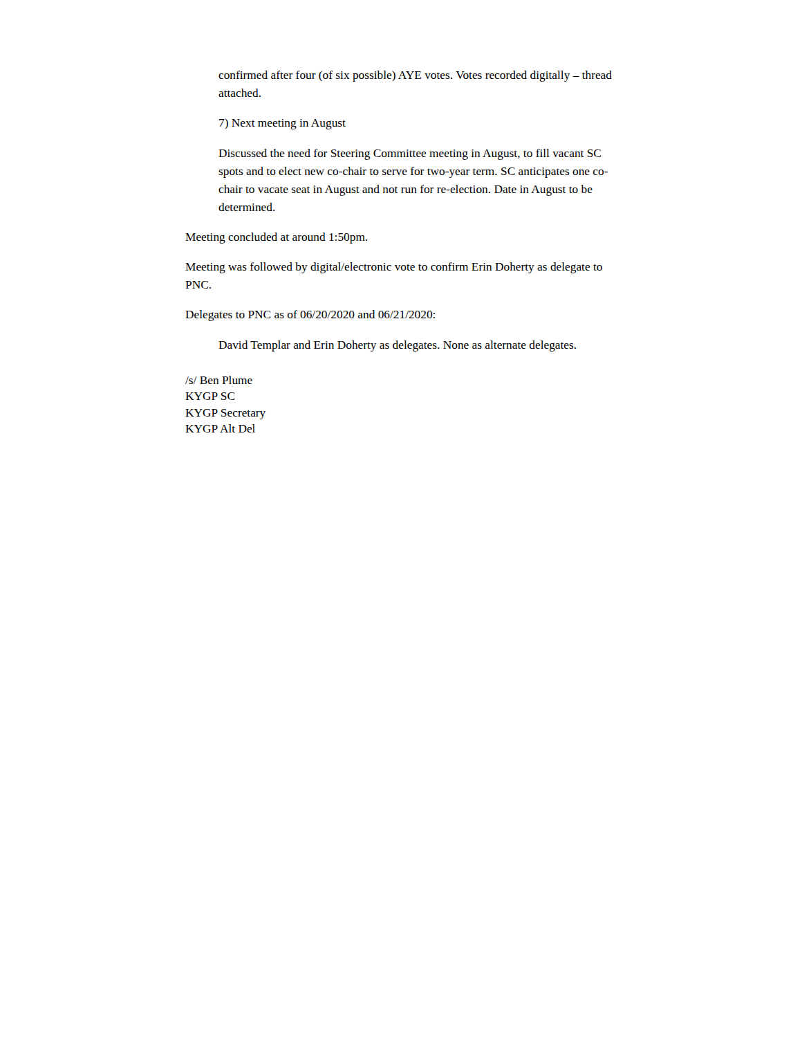confirmed after four (of six possible) AYE votes. Votes recorded digitally – thread attached.
7) Next meeting in August
Discussed the need for Steering Committee meeting in August, to fill vacant SC spots and to elect new co-chair to serve for two-year term. SC anticipates one co-chair to vacate seat in August and not run for re-election. Date in August to be determined.
Meeting concluded at around 1:50pm.
Meeting was followed by digital/electronic vote to confirm Erin Doherty as delegate to PNC.
Delegates to PNC as of 06/20/2020 and 06/21/2020:
David Templar and Erin Doherty as delegates. None as alternate delegates.
/s/ Ben Plume
KYGP SC
KYGP Secretary
KYGP Alt Del